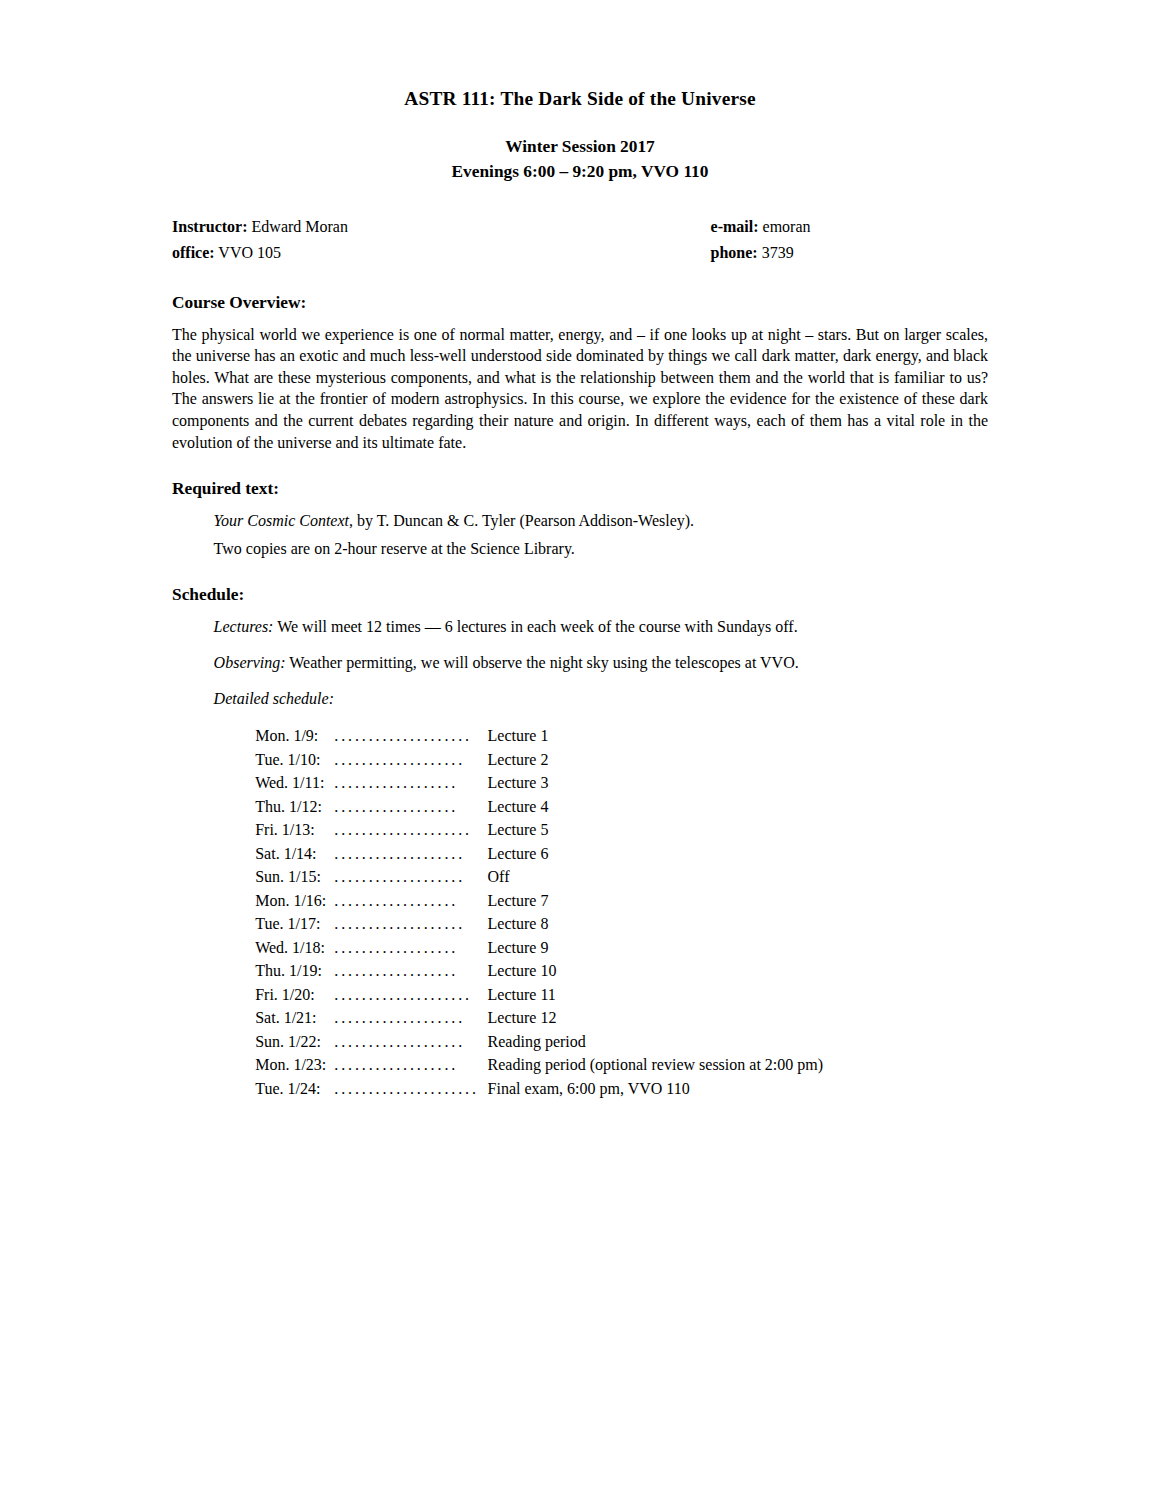ASTR 111: The Dark Side of the Universe
Winter Session 2017Evenings 6:00 – 9:20 pm, VVO 110
| Instructor: Edward Moran | e-mail: emoran |
| office: VVO 105 | phone: 3739 |
Course Overview:
The physical world we experience is one of normal matter, energy, and – if one looks up at night – stars. But on larger scales, the universe has an exotic and much less-well understood side dominated by things we call dark matter, dark energy, and black holes. What are these mysterious components, and what is the relationship between them and the world that is familiar to us? The answers lie at the frontier of modern astrophysics. In this course, we explore the evidence for the existence of these dark components and the current debates regarding their nature and origin. In different ways, each of them has a vital role in the evolution of the universe and its ultimate fate.
Required text:
Your Cosmic Context, by T. Duncan & C. Tyler (Pearson Addison-Wesley).
Two copies are on 2-hour reserve at the Science Library.
Schedule:
Lectures: We will meet 12 times — 6 lectures in each week of the course with Sundays off.
Observing: Weather permitting, we will observe the night sky using the telescopes at VVO.
Detailed schedule:
| Mon. 1/9: | .................... | Lecture 1 |
| Tue. 1/10: | ................... | Lecture 2 |
| Wed. 1/11: | .................. | Lecture 3 |
| Thu. 1/12: | .................. | Lecture 4 |
| Fri. 1/13: | .................... | Lecture 5 |
| Sat. 1/14: | ................... | Lecture 6 |
| Sun. 1/15: | ................... | Off |
| Mon. 1/16: | .................. | Lecture 7 |
| Tue. 1/17: | ................... | Lecture 8 |
| Wed. 1/18: | .................. | Lecture 9 |
| Thu. 1/19: | .................. | Lecture 10 |
| Fri. 1/20: | .................... | Lecture 11 |
| Sat. 1/21: | ................... | Lecture 12 |
| Sun. 1/22: | ................... | Reading period |
| Mon. 1/23: | .................. | Reading period (optional review session at 2:00 pm) |
| Tue. 1/24: | ..................... | Final exam, 6:00 pm, VVO 110 |